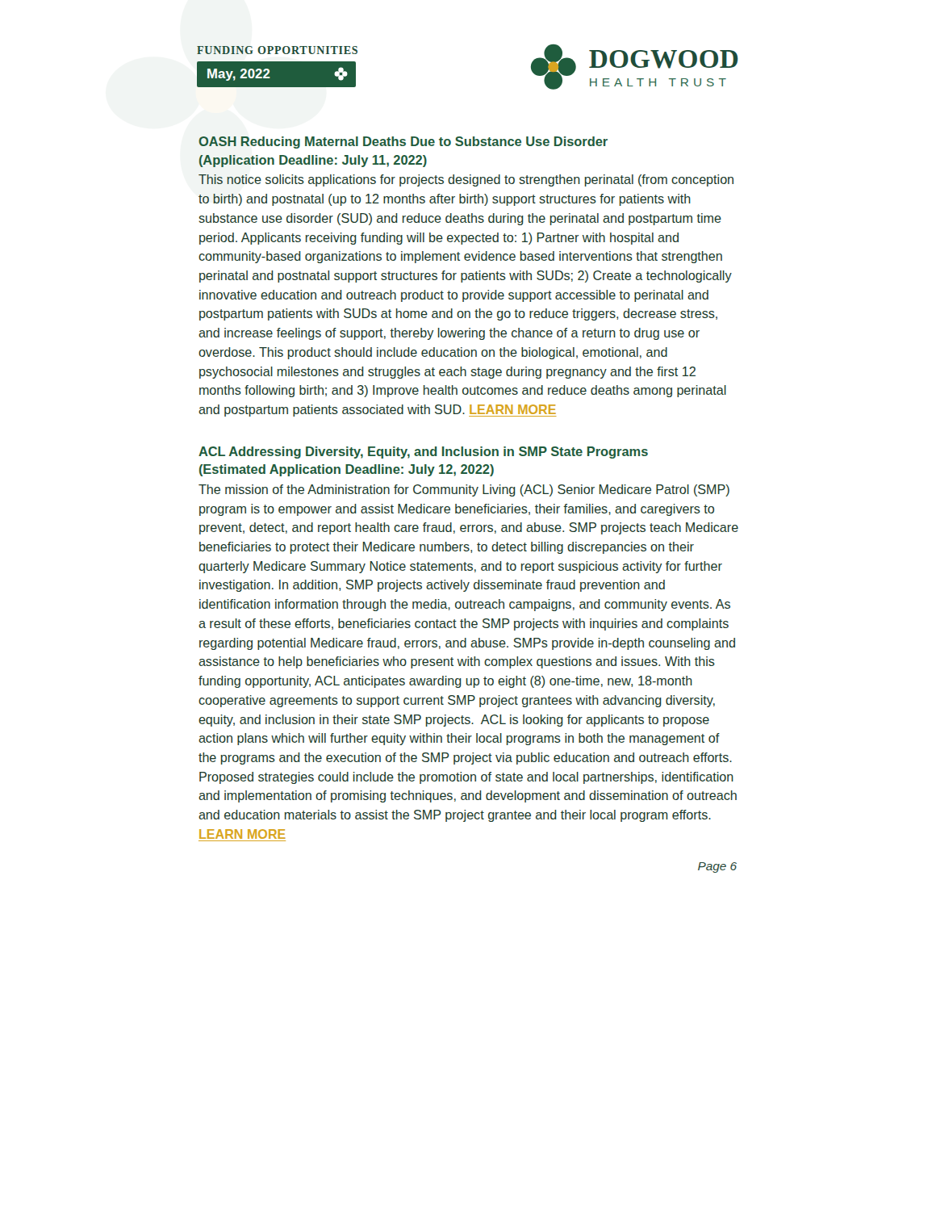Funding Opportunities
May, 2022
DOGWOOD HEALTH TRUST
OASH Reducing Maternal Deaths Due to Substance Use Disorder
(Application Deadline: July 11, 2022)
This notice solicits applications for projects designed to strengthen perinatal (from conception to birth) and postnatal (up to 12 months after birth) support structures for patients with substance use disorder (SUD) and reduce deaths during the perinatal and postpartum time period. Applicants receiving funding will be expected to: 1) Partner with hospital and community-based organizations to implement evidence based interventions that strengthen perinatal and postnatal support structures for patients with SUDs; 2) Create a technologically innovative education and outreach product to provide support accessible to perinatal and postpartum patients with SUDs at home and on the go to reduce triggers, decrease stress, and increase feelings of support, thereby lowering the chance of a return to drug use or overdose. This product should include education on the biological, emotional, and psychosocial milestones and struggles at each stage during pregnancy and the first 12 months following birth; and 3) Improve health outcomes and reduce deaths among perinatal and postpartum patients associated with SUD. LEARN MORE
ACL Addressing Diversity, Equity, and Inclusion in SMP State Programs
(Estimated Application Deadline: July 12, 2022)
The mission of the Administration for Community Living (ACL) Senior Medicare Patrol (SMP) program is to empower and assist Medicare beneficiaries, their families, and caregivers to prevent, detect, and report health care fraud, errors, and abuse. SMP projects teach Medicare beneficiaries to protect their Medicare numbers, to detect billing discrepancies on their quarterly Medicare Summary Notice statements, and to report suspicious activity for further investigation. In addition, SMP projects actively disseminate fraud prevention and identification information through the media, outreach campaigns, and community events. As a result of these efforts, beneficiaries contact the SMP projects with inquiries and complaints regarding potential Medicare fraud, errors, and abuse. SMPs provide in-depth counseling and assistance to help beneficiaries who present with complex questions and issues. With this funding opportunity, ACL anticipates awarding up to eight (8) one-time, new, 18-month cooperative agreements to support current SMP project grantees with advancing diversity, equity, and inclusion in their state SMP projects. ACL is looking for applicants to propose action plans which will further equity within their local programs in both the management of the programs and the execution of the SMP project via public education and outreach efforts. Proposed strategies could include the promotion of state and local partnerships, identification and implementation of promising techniques, and development and dissemination of outreach and education materials to assist the SMP project grantee and their local program efforts. LEARN MORE
Page 6